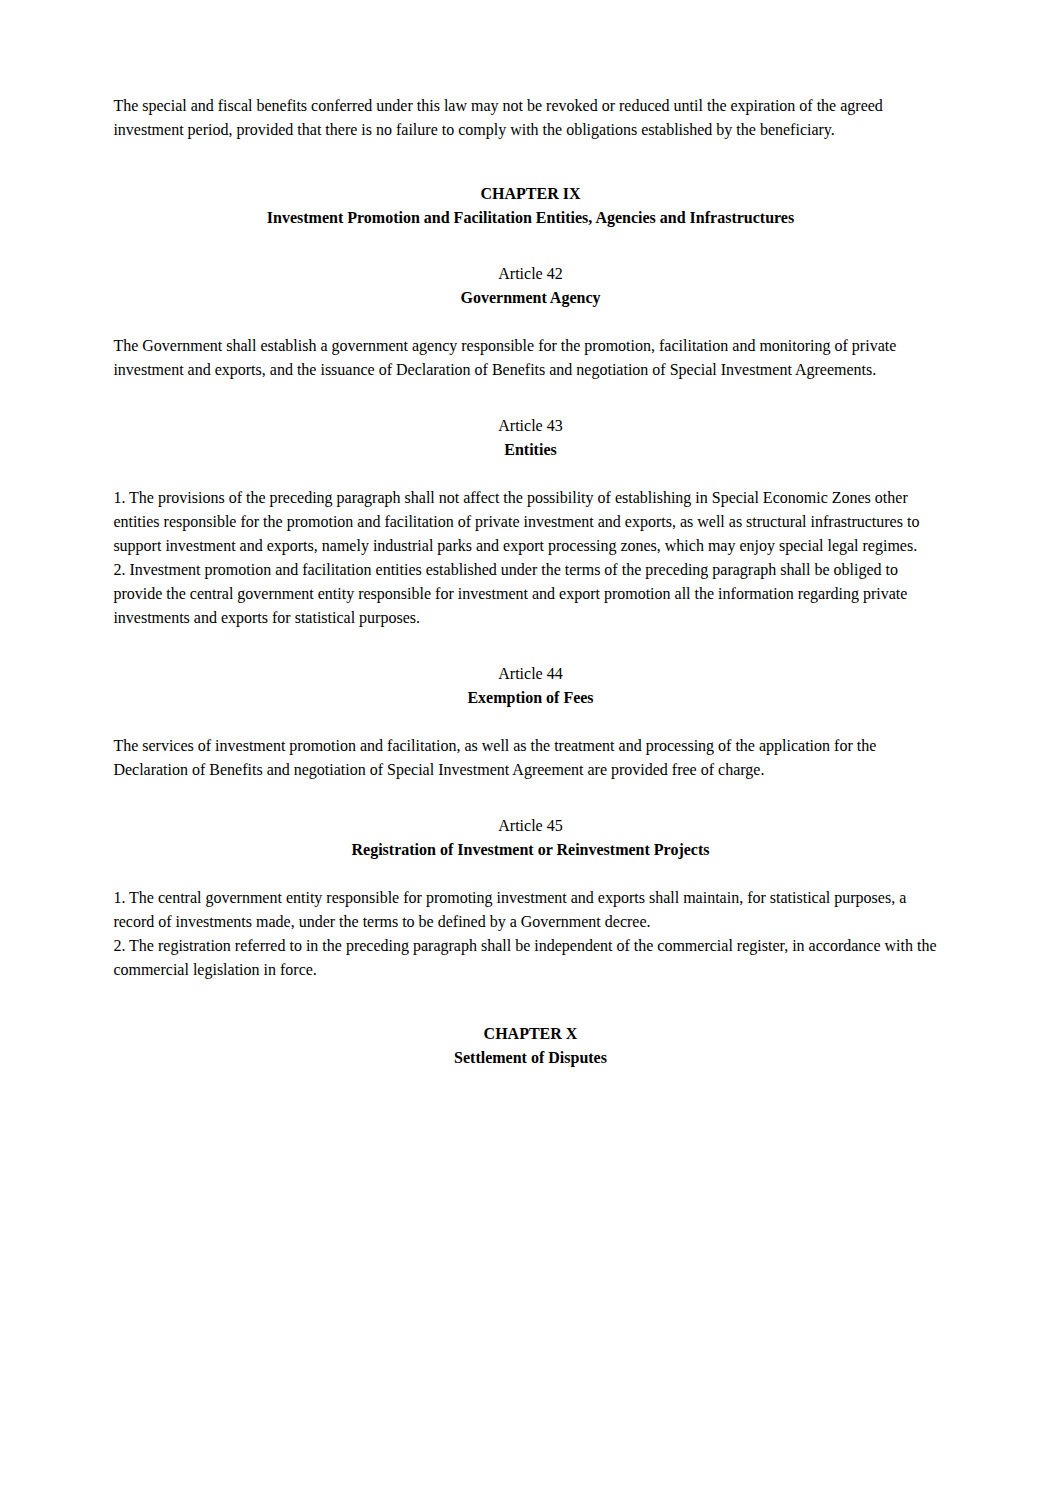The special and fiscal benefits conferred under this law may not be revoked or reduced until the expiration of the agreed investment period, provided that there is no failure to comply with the obligations established by the beneficiary.
CHAPTER IX
Investment Promotion and Facilitation Entities, Agencies and Infrastructures
Article 42
Government Agency
The Government shall establish a government agency responsible for the promotion, facilitation and monitoring of private investment and exports, and the issuance of Declaration of Benefits and negotiation of Special Investment Agreements.
Article 43
Entities
1. The provisions of the preceding paragraph shall not affect the possibility of establishing in Special Economic Zones other entities responsible for the promotion and facilitation of private investment and exports, as well as structural infrastructures to support investment and exports, namely industrial parks and export processing zones, which may enjoy special legal regimes.
2. Investment promotion and facilitation entities established under the terms of the preceding paragraph shall be obliged to provide the central government entity responsible for investment and export promotion all the information regarding private investments and exports for statistical purposes.
Article 44
Exemption of Fees
The services of investment promotion and facilitation, as well as the treatment and processing of the application for the Declaration of Benefits and negotiation of Special Investment Agreement are provided free of charge.
Article 45
Registration of Investment or Reinvestment Projects
1. The central government entity responsible for promoting investment and exports shall maintain, for statistical purposes, a record of investments made, under the terms to be defined by a Government decree.
2. The registration referred to in the preceding paragraph shall be independent of the commercial register, in accordance with the commercial legislation in force.
CHAPTER X
Settlement of Disputes